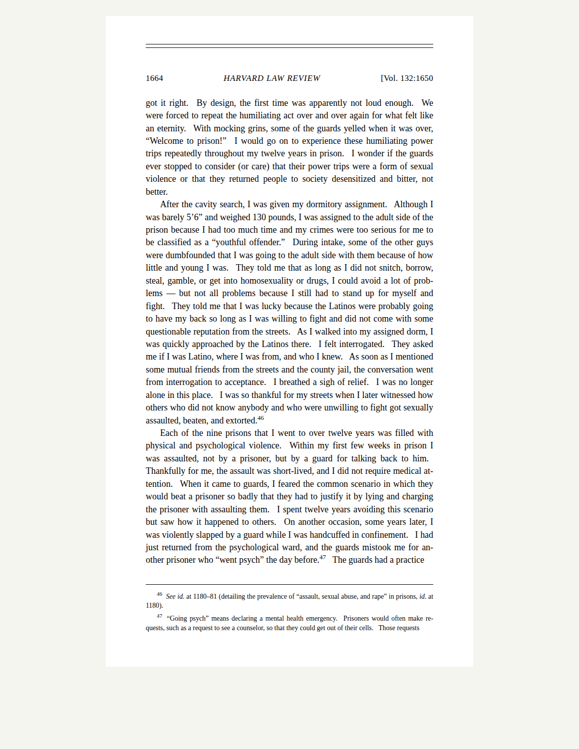1664 HARVARD LAW REVIEW [Vol. 132:1650
got it right.  By design, the first time was apparently not loud enough.  We were forced to repeat the humiliating act over and over again for what felt like an eternity.  With mocking grins, some of the guards yelled when it was over, “Welcome to prison!”  I would go on to experience these humiliating power trips repeatedly throughout my twelve years in prison.  I wonder if the guards ever stopped to consider (or care) that their power trips were a form of sexual violence or that they returned people to society desensitized and bitter, not better.
After the cavity search, I was given my dormitory assignment.  Although I was barely 5’6” and weighed 130 pounds, I was assigned to the adult side of the prison because I had too much time and my crimes were too serious for me to be classified as a “youthful offender.”  During intake, some of the other guys were dumbfounded that I was going to the adult side with them because of how little and young I was.  They told me that as long as I did not snitch, borrow, steal, gamble, or get into homosexuality or drugs, I could avoid a lot of problems — but not all problems because I still had to stand up for myself and fight.  They told me that I was lucky because the Latinos were probably going to have my back so long as I was willing to fight and did not come with some questionable reputation from the streets.  As I walked into my assigned dorm, I was quickly approached by the Latinos there.  I felt interrogated.  They asked me if I was Latino, where I was from, and who I knew.  As soon as I mentioned some mutual friends from the streets and the county jail, the conversation went from interrogation to acceptance.  I breathed a sigh of relief.  I was no longer alone in this place.  I was so thankful for my streets when I later witnessed how others who did not know anybody and who were unwilling to fight got sexually assaulted, beaten, and extorted.46
Each of the nine prisons that I went to over twelve years was filled with physical and psychological violence.  Within my first few weeks in prison I was assaulted, not by a prisoner, but by a guard for talking back to him.  Thankfully for me, the assault was short-lived, and I did not require medical attention.  When it came to guards, I feared the common scenario in which they would beat a prisoner so badly that they had to justify it by lying and charging the prisoner with assaulting them.  I spent twelve years avoiding this scenario but saw how it happened to others.  On another occasion, some years later, I was violently slapped by a guard while I was handcuffed in confinement.  I had just returned from the psychological ward, and the guards mistook me for another prisoner who “went psych” the day before.47  The guards had a practice
46 See id. at 1180–81 (detailing the prevalence of “assault, sexual abuse, and rape” in prisons, id. at 1180).
47 “Going psych” means declaring a mental health emergency.  Prisoners would often make requests, such as a request to see a counselor, so that they could get out of their cells.  Those requests